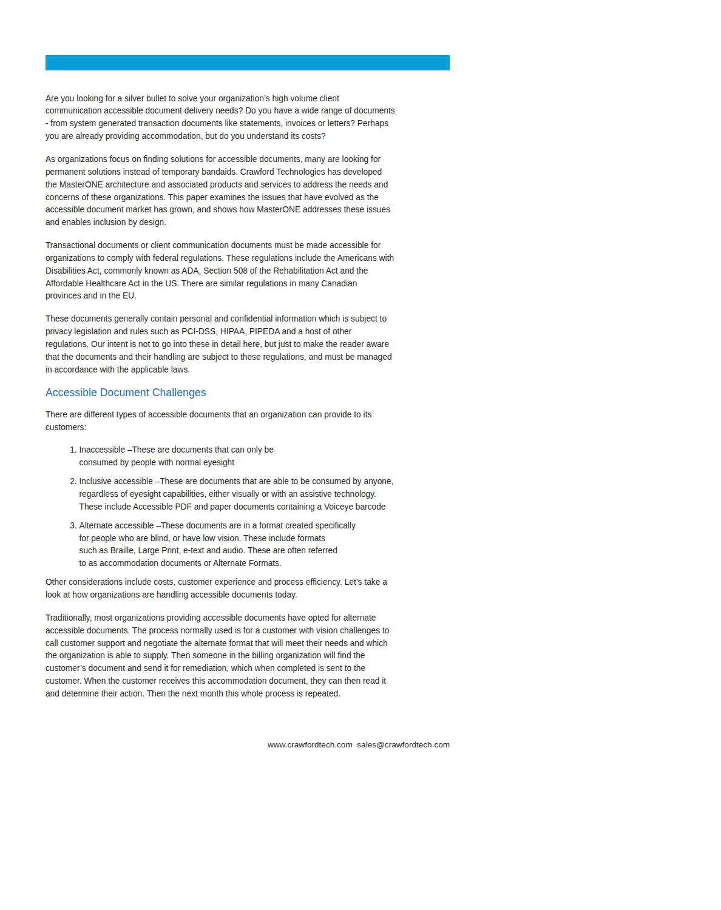Are you looking for a silver bullet to solve your organization’s high volume client communication accessible document delivery needs? Do you have a wide range of documents - from system generated transaction documents like statements, invoices or letters? Perhaps you are already providing accommodation, but do you understand its costs?
As organizations focus on finding solutions for accessible documents, many are looking for permanent solutions instead of temporary bandaids. Crawford Technologies has developed the MasterONE architecture and associated products and services to address the needs and concerns of these organizations. This paper examines the issues that have evolved as the accessible document market has grown, and shows how MasterONE addresses these issues and enables inclusion by design.
Transactional documents or client communication documents must be made accessible for organizations to comply with federal regulations. These regulations include the Americans with Disabilities Act, commonly known as ADA, Section 508 of the Rehabilitation Act and the Affordable Healthcare Act in the US. There are similar regulations in many Canadian provinces and in the EU.
These documents generally contain personal and confidential information which is subject to privacy legislation and rules such as PCI-DSS, HIPAA, PIPEDA and a host of other regulations. Our intent is not to go into these in detail here, but just to make the reader aware that the documents and their handling are subject to these regulations, and must be managed in accordance with the applicable laws.
Accessible Document Challenges
There are different types of accessible documents that an organization can provide to its customers:
Inaccessible –These are documents that can only be
consumed by people with normal eyesight
Inclusive accessible –These are documents that are able to be consumed by anyone, regardless of eyesight capabilities, either visually or with an assistive technology. These include Accessible PDF and paper documents containing a Voiceye barcode
Alternate accessible –These documents are in a format created specifically
for people who are blind, or have low vision. These include formats
such as Braille, Large Print, e-text and audio. These are often referred
to as accommodation documents or Alternate Formats.
Other considerations include costs, customer experience and process efficiency. Let’s take a look at how organizations are handling accessible documents today.
Traditionally, most organizations providing accessible documents have opted for alternate accessible documents. The process normally used is for a customer with vision challenges to call customer support and negotiate the alternate format that will meet their needs and which the organization is able to supply. Then someone in the billing organization will find the customer’s document and send it for remediation, which when completed is sent to the customer. When the customer receives this accommodation document, they can then read it and determine their action. Then the next month this whole process is repeated.
www.crawfordtech.com sales@crawfordtech.com